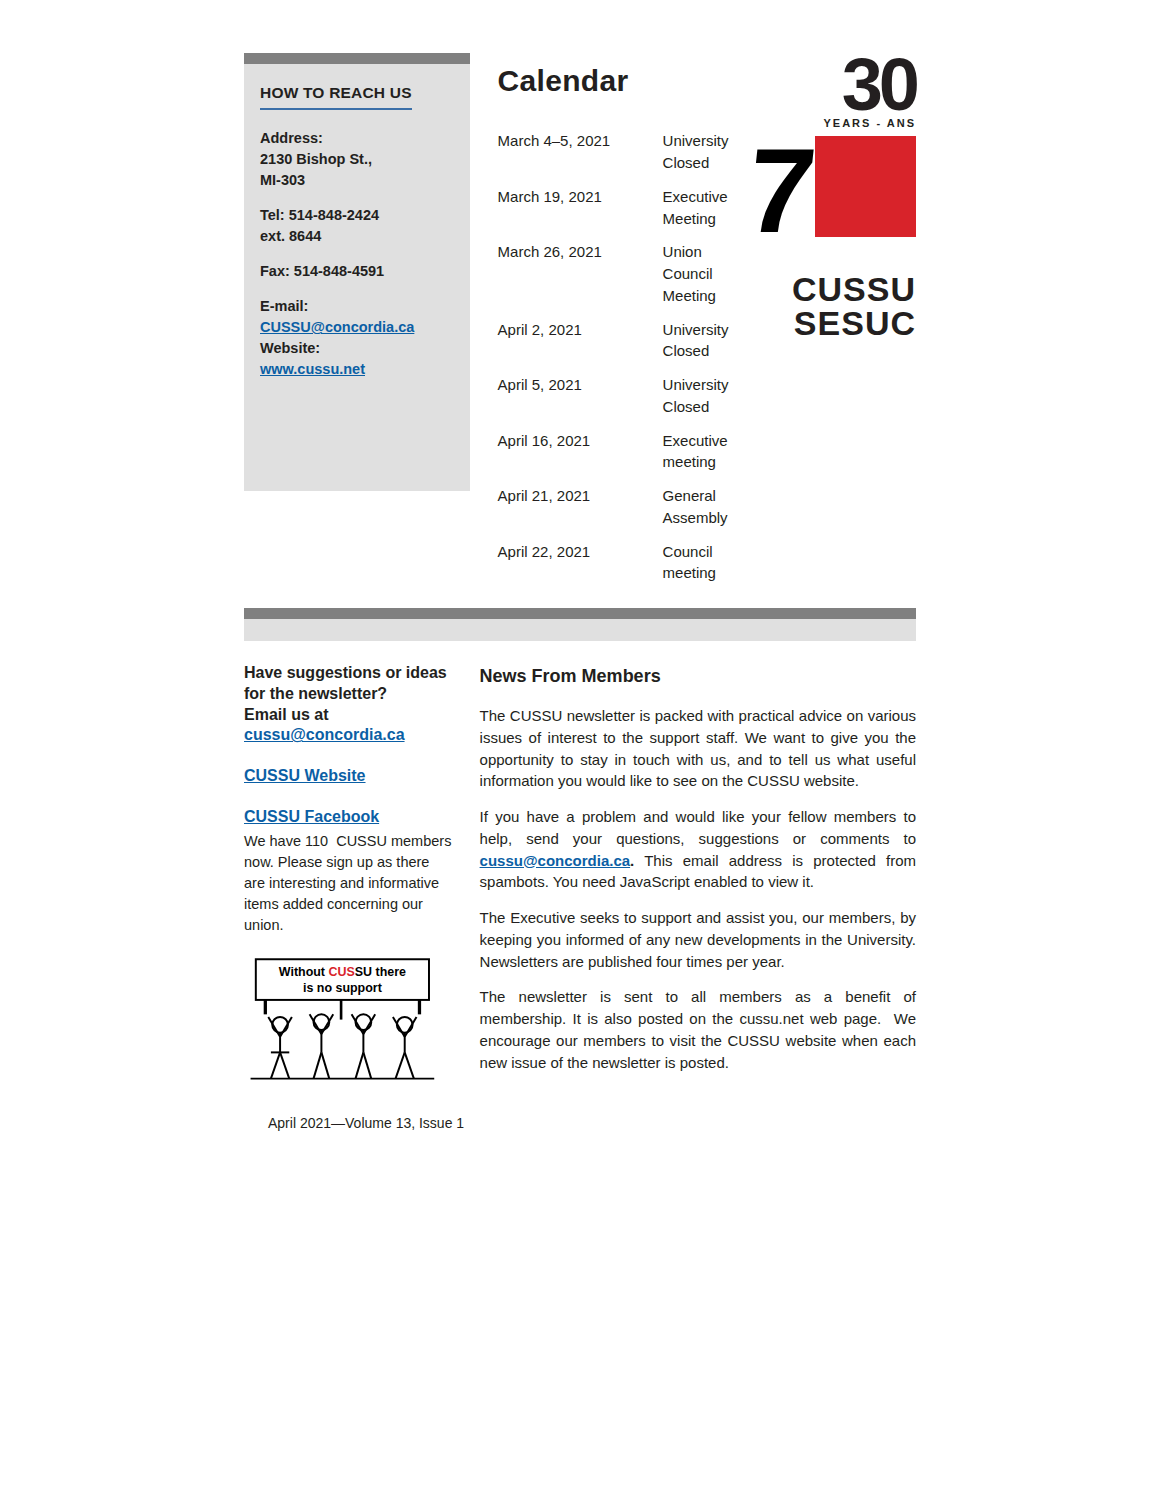HOW TO REACH US
Address:
2130 Bishop St.,
MI-303
Tel: 514-848-2424
ext. 8644
Fax: 514-848-4591
E-mail:
CUSSU@concordia.ca
Website:
www.cussu.net
Calendar
| March 4–5, 2021 | University Closed |
| March 19, 2021 | Executive Meeting |
| March 26, 2021 | Union Council Meeting |
| April 2, 2021 | University Closed |
| April 5, 2021 | University Closed |
| April 16, 2021 | Executive meeting |
| April 21, 2021 | General Assembly |
| April 22, 2021 | Council meeting |
30
YEARS - ANS
7
CUSSU
SESUC
Have suggestions or ideas for the newsletter?
Email us at
cussu@concordia.ca
CUSSU Website
CUSSU Facebook
We have 110 CUSSU members now. Please sign up as there are interesting and informative items added concerning our union.
Without CUSSU there is no support
News From Members
The CUSSU newsletter is packed with practical advice on various issues of interest to the support staff. We want to give you the opportunity to stay in touch with us, and to tell us what useful information you would like to see on the CUSSU website.
If you have a problem and would like your fellow members to help, send your questions, suggestions or comments to cussu@concordia.ca. This email address is protected from spambots. You need JavaScript enabled to view it.
The Executive seeks to support and assist you, our members, by keeping you informed of any new developments in the University. Newsletters are published four times per year.
The newsletter is sent to all members as a benefit of membership. It is also posted on the cussu.net web page. We encourage our members to visit the CUSSU website when each new issue of the newsletter is posted.
April 2021—Volume 13, Issue 1